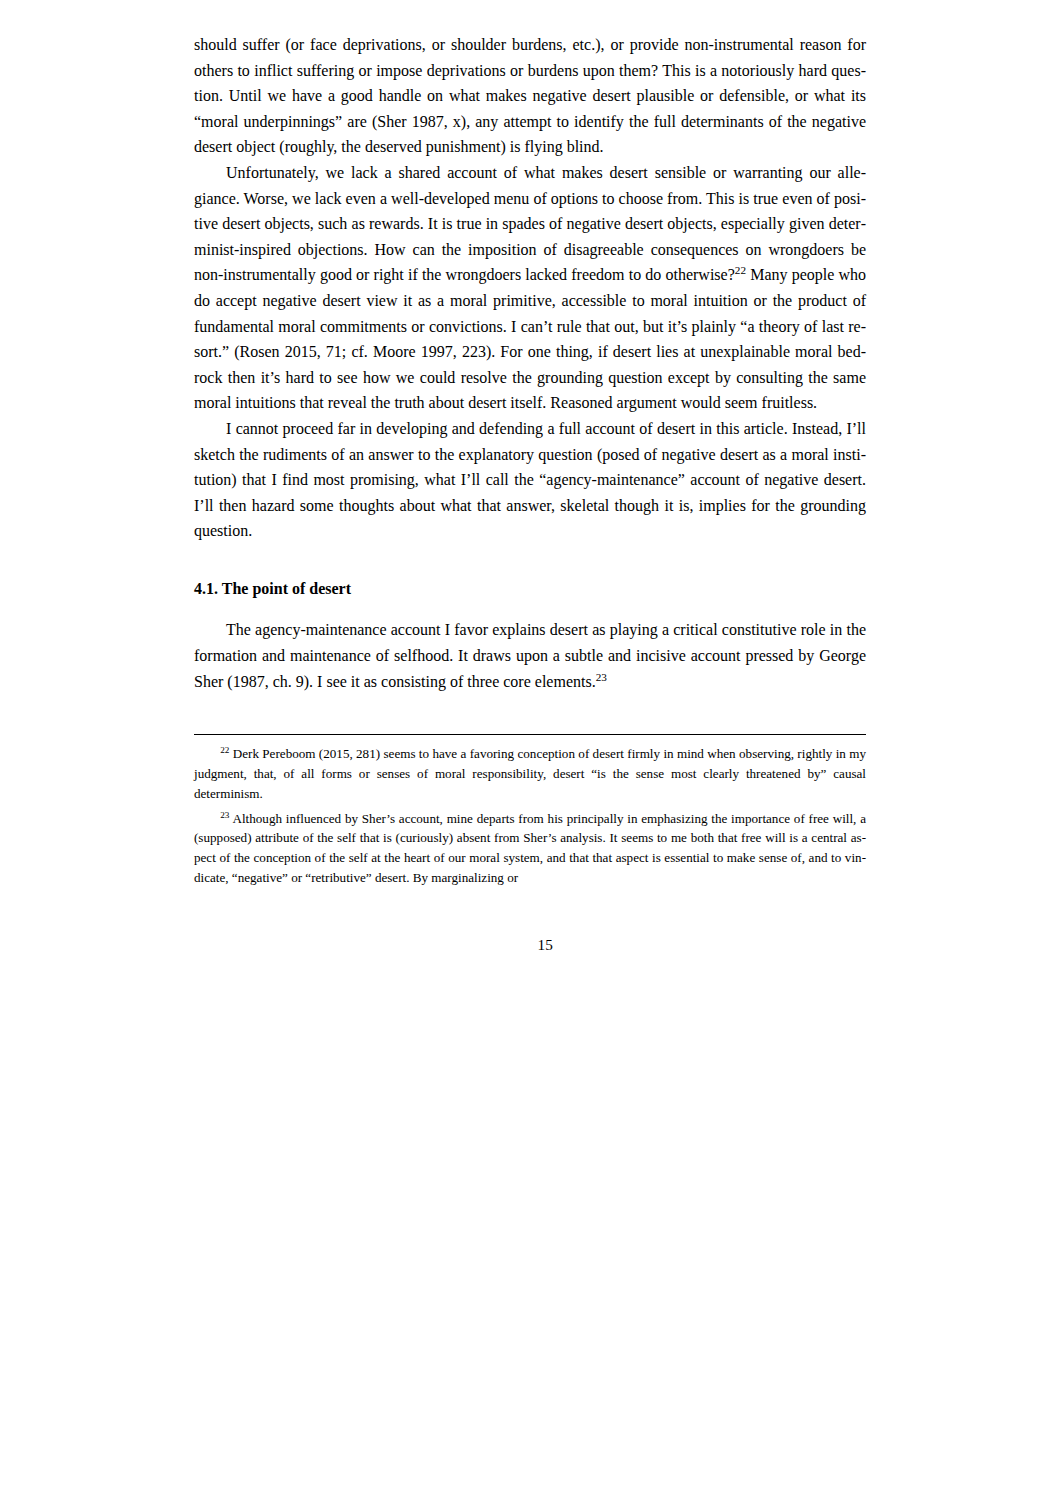should suffer (or face deprivations, or shoulder burdens, etc.), or provide non-instrumental reason for others to inflict suffering or impose deprivations or burdens upon them? This is a notoriously hard question. Until we have a good handle on what makes negative desert plausible or defensible, or what its “moral underpinnings” are (Sher 1987, x), any attempt to identify the full determinants of the negative desert object (roughly, the deserved punishment) is flying blind.
Unfortunately, we lack a shared account of what makes desert sensible or warranting our allegiance. Worse, we lack even a well-developed menu of options to choose from. This is true even of positive desert objects, such as rewards. It is true in spades of negative desert objects, especially given determinist-inspired objections. How can the imposition of disagreeable consequences on wrongdoers be non-instrumentally good or right if the wrongdoers lacked freedom to do otherwise?22 Many people who do accept negative desert view it as a moral primitive, accessible to moral intuition or the product of fundamental moral commitments or convictions. I can’t rule that out, but it’s plainly “a theory of last resort.” (Rosen 2015, 71; cf. Moore 1997, 223). For one thing, if desert lies at unexplainable moral bedrock then it’s hard to see how we could resolve the grounding question except by consulting the same moral intuitions that reveal the truth about desert itself. Reasoned argument would seem fruitless.
I cannot proceed far in developing and defending a full account of desert in this article. Instead, I’ll sketch the rudiments of an answer to the explanatory question (posed of negative desert as a moral institution) that I find most promising, what I’ll call the “agency-maintenance” account of negative desert. I’ll then hazard some thoughts about what that answer, skeletal though it is, implies for the grounding question.
4.1. The point of desert
The agency-maintenance account I favor explains desert as playing a critical constitutive role in the formation and maintenance of selfhood. It draws upon a subtle and incisive account pressed by George Sher (1987, ch. 9). I see it as consisting of three core elements.23
22 Derk Pereboom (2015, 281) seems to have a favoring conception of desert firmly in mind when observing, rightly in my judgment, that, of all forms or senses of moral responsibility, desert “is the sense most clearly threatened by” causal determinism.
23 Although influenced by Sher’s account, mine departs from his principally in emphasizing the importance of free will, a (supposed) attribute of the self that is (curiously) absent from Sher’s analysis. It seems to me both that free will is a central aspect of the conception of the self at the heart of our moral system, and that that aspect is essential to make sense of, and to vindicate, “negative” or “retributive” desert. By marginalizing or
15